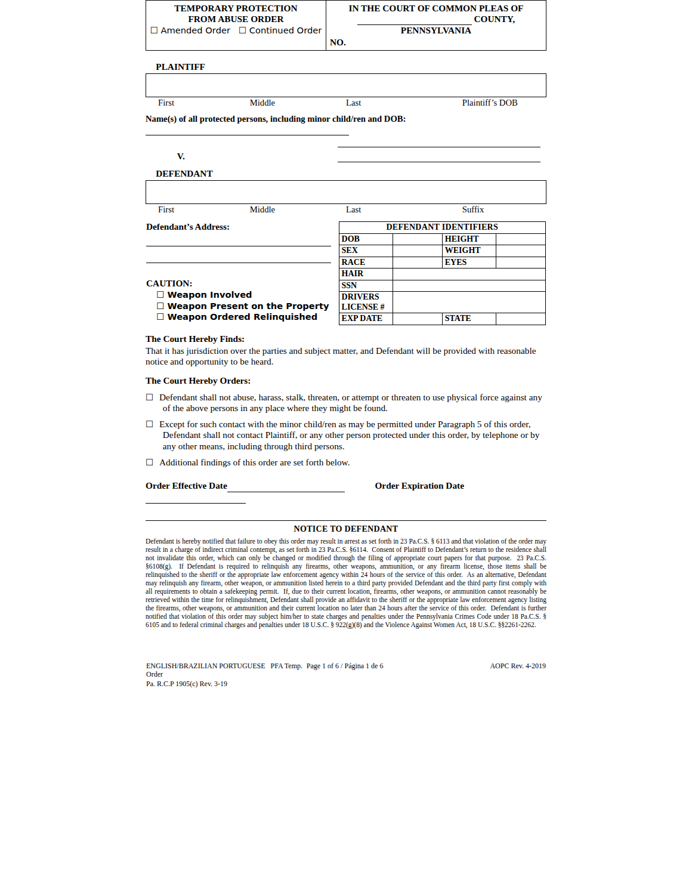| TEMPORARY PROTECTION FROM ABUSE ORDER ☐ Amended Order ☐ Continued Order | IN THE COURT OF COMMON PLEAS OF COUNTY, PENNSYLVANIA NO. |
PLAINTIFF
| First | Middle | Last | Plaintiff’s DOB |
Name(s) of all protected persons, including minor child/ren and DOB:
V.
DEFENDANT
| First | Middle | Last | Suffix |
| Defendant’s Address: CAUTION: ☐ Weapon Involved ☐ Weapon Present on the Property ☐ Weapon Ordered Relinquished | / DEFENDANT IDENTIFIERS / / --- / / DOB / / HEIGHT / / / SEX / / WEIGHT / / / RACE / / EYES / / / HAIR / / / SSN / / / DRIVERS LICENSE # / / / EXP DATE / / STATE / / |
The Court Hereby Finds:
That it has jurisdiction over the parties and subject matter, and Defendant will be provided with reasonable notice and opportunity to be heard.
The Court Hereby Orders:
☐ Defendant shall not abuse, harass, stalk, threaten, or attempt or threaten to use physical force against any of the above persons in any place where they might be found.
☐ Except for such contact with the minor child/ren as may be permitted under Paragraph 5 of this order, Defendant shall not contact Plaintiff, or any other person protected under this order, by telephone or by any other means, including through third persons.
☐ Additional findings of this order are set forth below.
Order Effective Date Order Expiration Date
NOTICE TO DEFENDANT
Defendant is hereby notified that failure to obey this order may result in arrest as set forth in 23 Pa.C.S. § 6113 and that violation of the order may result in a charge of indirect criminal contempt, as set forth in 23 Pa.C.S. §6114. Consent of Plaintiff to Defendant’s return to the residence shall not invalidate this order, which can only be changed or modified through the filing of appropriate court papers for that purpose. 23 Pa.C.S. §6108(g). If Defendant is required to relinquish any firearms, other weapons, ammunition, or any firearm license, those items shall be relinquished to the sheriff or the appropriate law enforcement agency within 24 hours of the service of this order. As an alternative, Defendant may relinquish any firearm, other weapon, or ammunition listed herein to a third party provided Defendant and the third party first comply with all requirements to obtain a safekeeping permit. If, due to their current location, firearms, other weapons, or ammunition cannot reasonably be retrieved within the time for relinquishment, Defendant shall provide an affidavit to the sheriff or the appropriate law enforcement agency listing the firearms, other weapons, or ammunition and their current location no later than 24 hours after the service of this order. Defendant is further notified that violation of this order may subject him/her to state charges and penalties under the Pennsylvania Crimes Code under 18 Pa.C.S. § 6105 and to federal criminal charges and penalties under 18 U.S.C. § 922(g)(8) and the Violence Against Women Act, 18 U.S.C. §§2261-2262.
| ENGLISH/BRAZILIAN PORTUGUESE PFA Temp. Order | Page 1 of 6 / Página 1 de 6 | AOPC Rev. 4-2019 |
| Pa. R.C.P 1905(c) Rev. 3-19 | | |